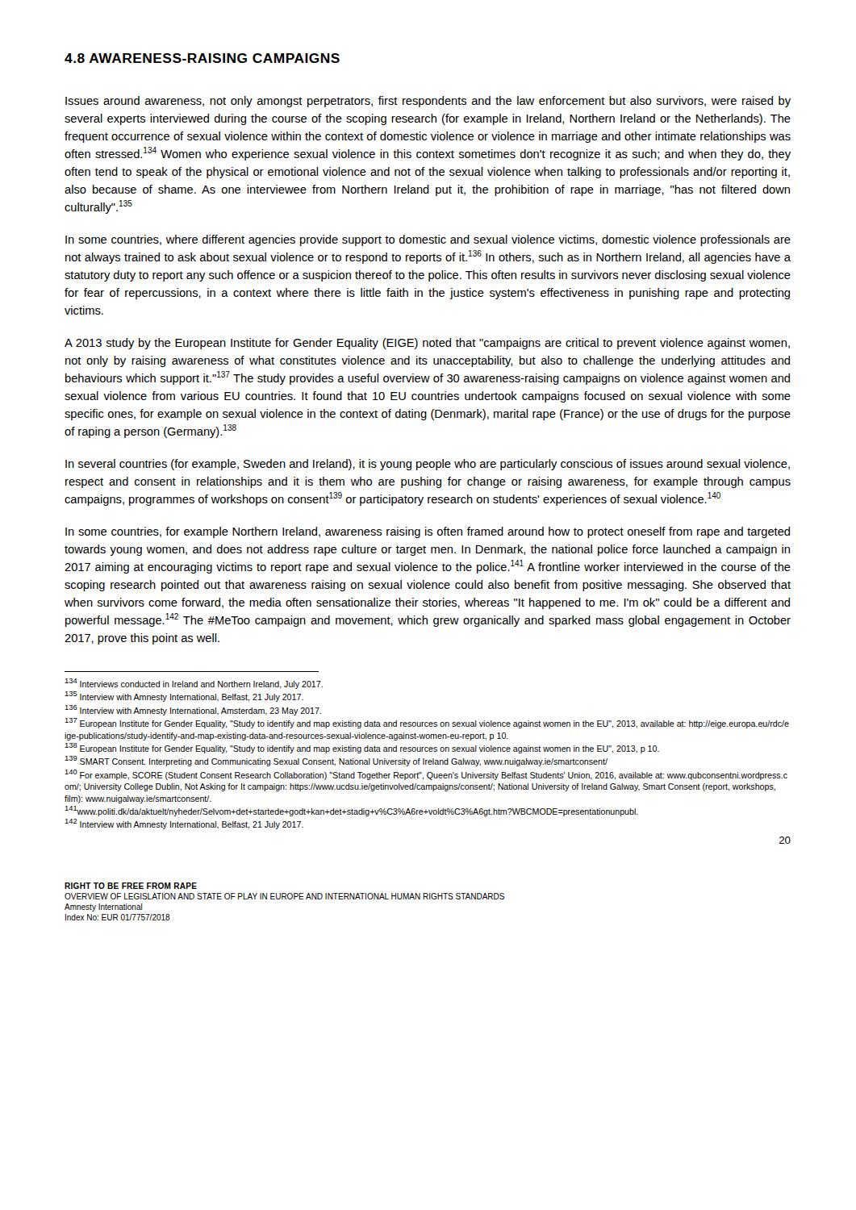4.8 AWARENESS-RAISING CAMPAIGNS
Issues around awareness, not only amongst perpetrators, first respondents and the law enforcement but also survivors, were raised by several experts interviewed during the course of the scoping research (for example in Ireland, Northern Ireland or the Netherlands). The frequent occurrence of sexual violence within the context of domestic violence or violence in marriage and other intimate relationships was often stressed.134 Women who experience sexual violence in this context sometimes don't recognize it as such; and when they do, they often tend to speak of the physical or emotional violence and not of the sexual violence when talking to professionals and/or reporting it, also because of shame. As one interviewee from Northern Ireland put it, the prohibition of rape in marriage, "has not filtered down culturally".135
In some countries, where different agencies provide support to domestic and sexual violence victims, domestic violence professionals are not always trained to ask about sexual violence or to respond to reports of it.136 In others, such as in Northern Ireland, all agencies have a statutory duty to report any such offence or a suspicion thereof to the police. This often results in survivors never disclosing sexual violence for fear of repercussions, in a context where there is little faith in the justice system's effectiveness in punishing rape and protecting victims.
A 2013 study by the European Institute for Gender Equality (EIGE) noted that "campaigns are critical to prevent violence against women, not only by raising awareness of what constitutes violence and its unacceptability, but also to challenge the underlying attitudes and behaviours which support it."137 The study provides a useful overview of 30 awareness-raising campaigns on violence against women and sexual violence from various EU countries. It found that 10 EU countries undertook campaigns focused on sexual violence with some specific ones, for example on sexual violence in the context of dating (Denmark), marital rape (France) or the use of drugs for the purpose of raping a person (Germany).138
In several countries (for example, Sweden and Ireland), it is young people who are particularly conscious of issues around sexual violence, respect and consent in relationships and it is them who are pushing for change or raising awareness, for example through campus campaigns, programmes of workshops on consent139 or participatory research on students' experiences of sexual violence.140
In some countries, for example Northern Ireland, awareness raising is often framed around how to protect oneself from rape and targeted towards young women, and does not address rape culture or target men. In Denmark, the national police force launched a campaign in 2017 aiming at encouraging victims to report rape and sexual violence to the police.141 A frontline worker interviewed in the course of the scoping research pointed out that awareness raising on sexual violence could also benefit from positive messaging. She observed that when survivors come forward, the media often sensationalize their stories, whereas "It happened to me. I'm ok" could be a different and powerful message.142 The #MeToo campaign and movement, which grew organically and sparked mass global engagement in October 2017, prove this point as well.
134 Interviews conducted in Ireland and Northern Ireland, July 2017.
135 Interview with Amnesty International, Belfast, 21 July 2017.
136 Interview with Amnesty International, Amsterdam, 23 May 2017.
137 European Institute for Gender Equality, "Study to identify and map existing data and resources on sexual violence against women in the EU", 2013, available at: http://eige.europa.eu/rdc/eige-publications/study-identify-and-map-existing-data-and-resources-sexual-violence-against-women-eu-report, p 10.
138 European Institute for Gender Equality, "Study to identify and map existing data and resources on sexual violence against women in the EU", 2013, p 10.
139 SMART Consent. Interpreting and Communicating Sexual Consent, National University of Ireland Galway, www.nuigalway.ie/smartconsent/
140 For example, SCORE (Student Consent Research Collaboration) "Stand Together Report", Queen's University Belfast Students' Union, 2016, available at: www.qubconsentni.wordpress.com/; University College Dublin, Not Asking for It campaign: https://www.ucdsu.ie/getinvolved/campaigns/consent/; National University of Ireland Galway, Smart Consent (report, workshops, film): www.nuigalway.ie/smartconsent/.
141www.politi.dk/da/aktuelt/nyheder/Selvom+det+startede+godt+kan+det+stadig+v%C3%A6re+voldt%C3%A6gt.htm?WBCMODE=presentationunpubl.
142 Interview with Amnesty International, Belfast, 21 July 2017.
20
RIGHT TO BE FREE FROM RAPE
OVERVIEW OF LEGISLATION AND STATE OF PLAY IN EUROPE AND INTERNATIONAL HUMAN RIGHTS STANDARDS
Amnesty International
Index No: EUR 01/7757/2018